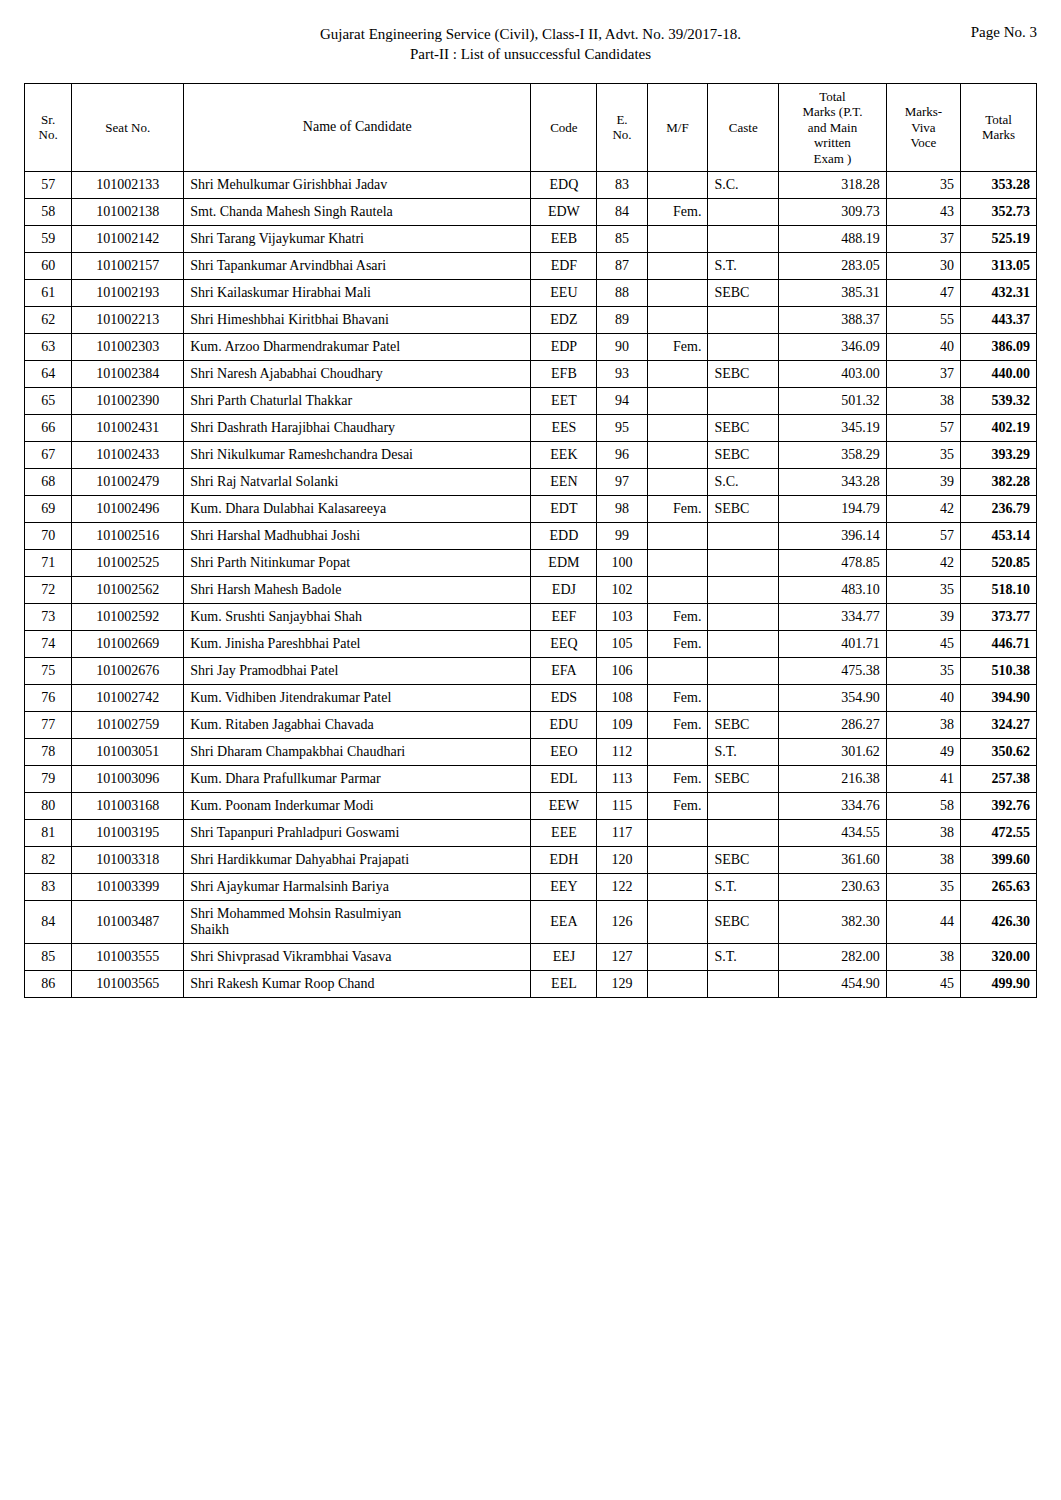Page No. 3
Gujarat Engineering Service (Civil), Class-I II, Advt. No. 39/2017-18.
Part-II : List of unsuccessful Candidates
| Sr. No. | Seat No. | Name of Candidate | Code | E. No. | M/F | Caste | Total Marks (P.T. and Main written Exam ) | Marks- Viva Voce | Total Marks |
| --- | --- | --- | --- | --- | --- | --- | --- | --- | --- |
| 57 | 101002133 | Shri Mehulkumar Girishbhai Jadav | EDQ | 83 | | S.C. | 318.28 | 35 | 353.28 |
| 58 | 101002138 | Smt. Chanda Mahesh Singh Rautela | EDW | 84 | Fem. | | 309.73 | 43 | 352.73 |
| 59 | 101002142 | Shri Tarang Vijaykumar Khatri | EEB | 85 | | | 488.19 | 37 | 525.19 |
| 60 | 101002157 | Shri Tapankumar Arvindbhai Asari | EDF | 87 | | S.T. | 283.05 | 30 | 313.05 |
| 61 | 101002193 | Shri Kailaskumar Hirabhai Mali | EEU | 88 | | SEBC | 385.31 | 47 | 432.31 |
| 62 | 101002213 | Shri Himeshbhai Kiritbhai Bhavani | EDZ | 89 | | | 388.37 | 55 | 443.37 |
| 63 | 101002303 | Kum. Arzoo Dharmendrakumar Patel | EDP | 90 | Fem. | | 346.09 | 40 | 386.09 |
| 64 | 101002384 | Shri Naresh Ajababhai Choudhary | EFB | 93 | | SEBC | 403.00 | 37 | 440.00 |
| 65 | 101002390 | Shri Parth Chaturlal Thakkar | EET | 94 | | | 501.32 | 38 | 539.32 |
| 66 | 101002431 | Shri Dashrath Harajibhai Chaudhary | EES | 95 | | SEBC | 345.19 | 57 | 402.19 |
| 67 | 101002433 | Shri Nikulkumar Rameshchandra Desai | EEK | 96 | | SEBC | 358.29 | 35 | 393.29 |
| 68 | 101002479 | Shri Raj Natvarlal Solanki | EEN | 97 | | S.C. | 343.28 | 39 | 382.28 |
| 69 | 101002496 | Kum. Dhara Dulabhai Kalasareeya | EDT | 98 | Fem. | SEBC | 194.79 | 42 | 236.79 |
| 70 | 101002516 | Shri Harshal Madhubhai Joshi | EDD | 99 | | | 396.14 | 57 | 453.14 |
| 71 | 101002525 | Shri Parth Nitinkumar Popat | EDM | 100 | | | 478.85 | 42 | 520.85 |
| 72 | 101002562 | Shri Harsh Mahesh Badole | EDJ | 102 | | | 483.10 | 35 | 518.10 |
| 73 | 101002592 | Kum. Srushti Sanjaybhai Shah | EEF | 103 | Fem. | | 334.77 | 39 | 373.77 |
| 74 | 101002669 | Kum. Jinisha Pareshbhai Patel | EEQ | 105 | Fem. | | 401.71 | 45 | 446.71 |
| 75 | 101002676 | Shri Jay Pramodbhai Patel | EFA | 106 | | | 475.38 | 35 | 510.38 |
| 76 | 101002742 | Kum. Vidhiben Jitendrakumar Patel | EDS | 108 | Fem. | | 354.90 | 40 | 394.90 |
| 77 | 101002759 | Kum. Ritaben Jagabhai Chavada | EDU | 109 | Fem. | SEBC | 286.27 | 38 | 324.27 |
| 78 | 101003051 | Shri Dharam Champakbhai Chaudhari | EEO | 112 | | S.T. | 301.62 | 49 | 350.62 |
| 79 | 101003096 | Kum. Dhara Prafullkumar Parmar | EDL | 113 | Fem. | SEBC | 216.38 | 41 | 257.38 |
| 80 | 101003168 | Kum. Poonam Inderkumar Modi | EEW | 115 | Fem. | | 334.76 | 58 | 392.76 |
| 81 | 101003195 | Shri Tapanpuri Prahladpuri Goswami | EEE | 117 | | | 434.55 | 38 | 472.55 |
| 82 | 101003318 | Shri Hardikkumar Dahyabhai Prajapati | EDH | 120 | | SEBC | 361.60 | 38 | 399.60 |
| 83 | 101003399 | Shri Ajaykumar Harmalsinh Bariya | EEY | 122 | | S.T. | 230.63 | 35 | 265.63 |
| 84 | 101003487 | Shri Mohammed Mohsin Rasulmiyan Shaikh | EEA | 126 | | SEBC | 382.30 | 44 | 426.30 |
| 85 | 101003555 | Shri Shivprasad Vikrambhai Vasava | EEJ | 127 | | S.T. | 282.00 | 38 | 320.00 |
| 86 | 101003565 | Shri Rakesh Kumar Roop Chand | EEL | 129 | | | 454.90 | 45 | 499.90 |